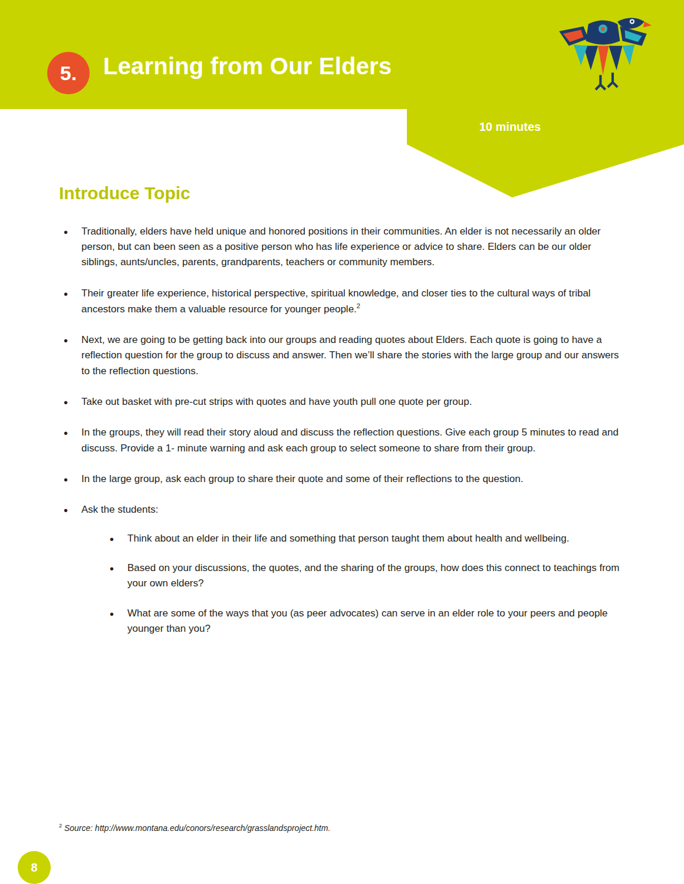5.
Learning from Our Elders
10 minutes
Introduce Topic
Traditionally, elders have held unique and honored positions in their communities. An elder is not necessarily an older person, but can been seen as a positive person who has life experience or advice to share. Elders can be our older siblings, aunts/uncles, parents, grandparents, teachers or community members.
Their greater life experience, historical perspective, spiritual knowledge, and closer ties to the cultural ways of tribal ancestors make them a valuable resource for younger people.2
Next, we are going to be getting back into our groups and reading quotes about Elders. Each quote is going to have a reflection question for the group to discuss and answer. Then we’ll share the stories with the large group and our answers to the reflection questions.
Take out basket with pre-cut strips with quotes and have youth pull one quote per group.
In the groups, they will read their story aloud and discuss the reflection questions. Give each group 5 minutes to read and discuss. Provide a 1- minute warning and ask each group to select someone to share from their group.
In the large group, ask each group to share their quote and some of their reflections to the question.
Ask the students:
Think about an elder in their life and something that person taught them about health and wellbeing.
Based on your discussions, the quotes, and the sharing of the groups, how does this connect to teachings from your own elders?
What are some of the ways that you (as peer advocates) can serve in an elder role to your peers and people younger than you?
2 Source: http://www.montana.edu/conors/research/grasslandsproject.htm.
8